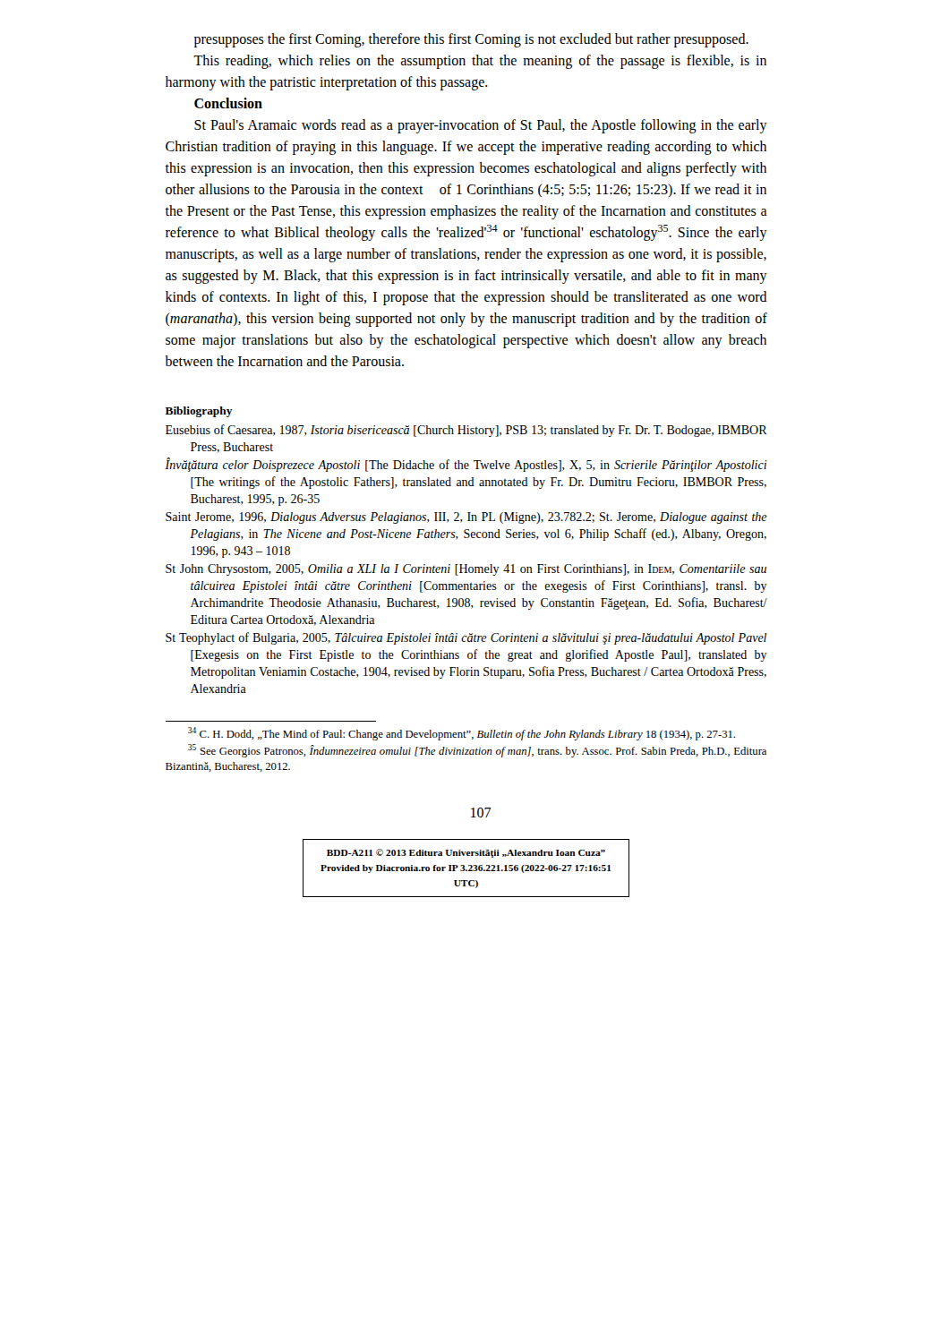presupposes the first Coming, therefore this first Coming is not excluded but rather presupposed.
This reading, which relies on the assumption that the meaning of the passage is flexible, is in harmony with the patristic interpretation of this passage.
Conclusion
St Paul's Aramaic words read as a prayer-invocation of St Paul, the Apostle following in the early Christian tradition of praying in this language. If we accept the imperative reading according to which this expression is an invocation, then this expression becomes eschatological and aligns perfectly with other allusions to the Parousia in the context of 1 Corinthians (4:5; 5:5; 11:26; 15:23). If we read it in the Present or the Past Tense, this expression emphasizes the reality of the Incarnation and constitutes a reference to what Biblical theology calls the 'realized'34 or 'functional' eschatology35. Since the early manuscripts, as well as a large number of translations, render the expression as one word, it is possible, as suggested by M. Black, that this expression is in fact intrinsically versatile, and able to fit in many kinds of contexts. In light of this, I propose that the expression should be transliterated as one word (maranatha), this version being supported not only by the manuscript tradition and by the tradition of some major translations but also by the eschatological perspective which doesn't allow any breach between the Incarnation and the Parousia.
Bibliography
Eusebius of Caesarea, 1987, Istoria bisericească [Church History], PSB 13; translated by Fr. Dr. T. Bodogae, IBMBOR Press, Bucharest
Învăţătura celor Doisprezece Apostoli [The Didache of the Twelve Apostles], X, 5, in Scrierile Părinţilor Apostolici [The writings of the Apostolic Fathers], translated and annotated by Fr. Dr. Dumitru Fecioru, IBMBOR Press, Bucharest, 1995, p. 26-35
Saint Jerome, 1996, Dialogus Adversus Pelagianos, III, 2, In PL (Migne), 23.782.2; St. Jerome, Dialogue against the Pelagians, in The Nicene and Post-Nicene Fathers, Second Series, vol 6, Philip Schaff (ed.), Albany, Oregon, 1996, p. 943 – 1018
St John Chrysostom, 2005, Omilia a XLI la I Corinteni [Homely 41 on First Corinthians], in Idem, Comentariile sau tâlcuirea Epistolei întâi către Corintheni [Commentaries or the exegesis of First Corinthians], transl. by Archimandrite Theodosie Athanasiu, Bucharest, 1908, revised by Constantin Făgeţean, Ed. Sofia, Bucharest/ Editura Cartea Ortodoxă, Alexandria
St Teophylact of Bulgaria, 2005, Tâlcuirea Epistolei întâi către Corinteni a slăvitului şi prea-lăudatului Apostol Pavel [Exegesis on the First Epistle to the Corinthians of the great and glorified Apostle Paul], translated by Metropolitan Veniamin Costache, 1904, revised by Florin Stuparu, Sofia Press, Bucharest / Cartea Ortodoxă Press, Alexandria
34 C. H. Dodd, „The Mind of Paul: Change and Development”, Bulletin of the John Rylands Library 18 (1934), p. 27-31.
35 See Georgios Patronos, Îndumnezeirea omului [The divinization of man], trans. by. Assoc. Prof. Sabin Preda, Ph.D., Editura Bizantină, Bucharest, 2012.
107
BDD-A211 © 2013 Editura Universităţii „Alexandru Ioan Cuza”
Provided by Diacronia.ro for IP 3.236.221.156 (2022-06-27 17:16:51 UTC)